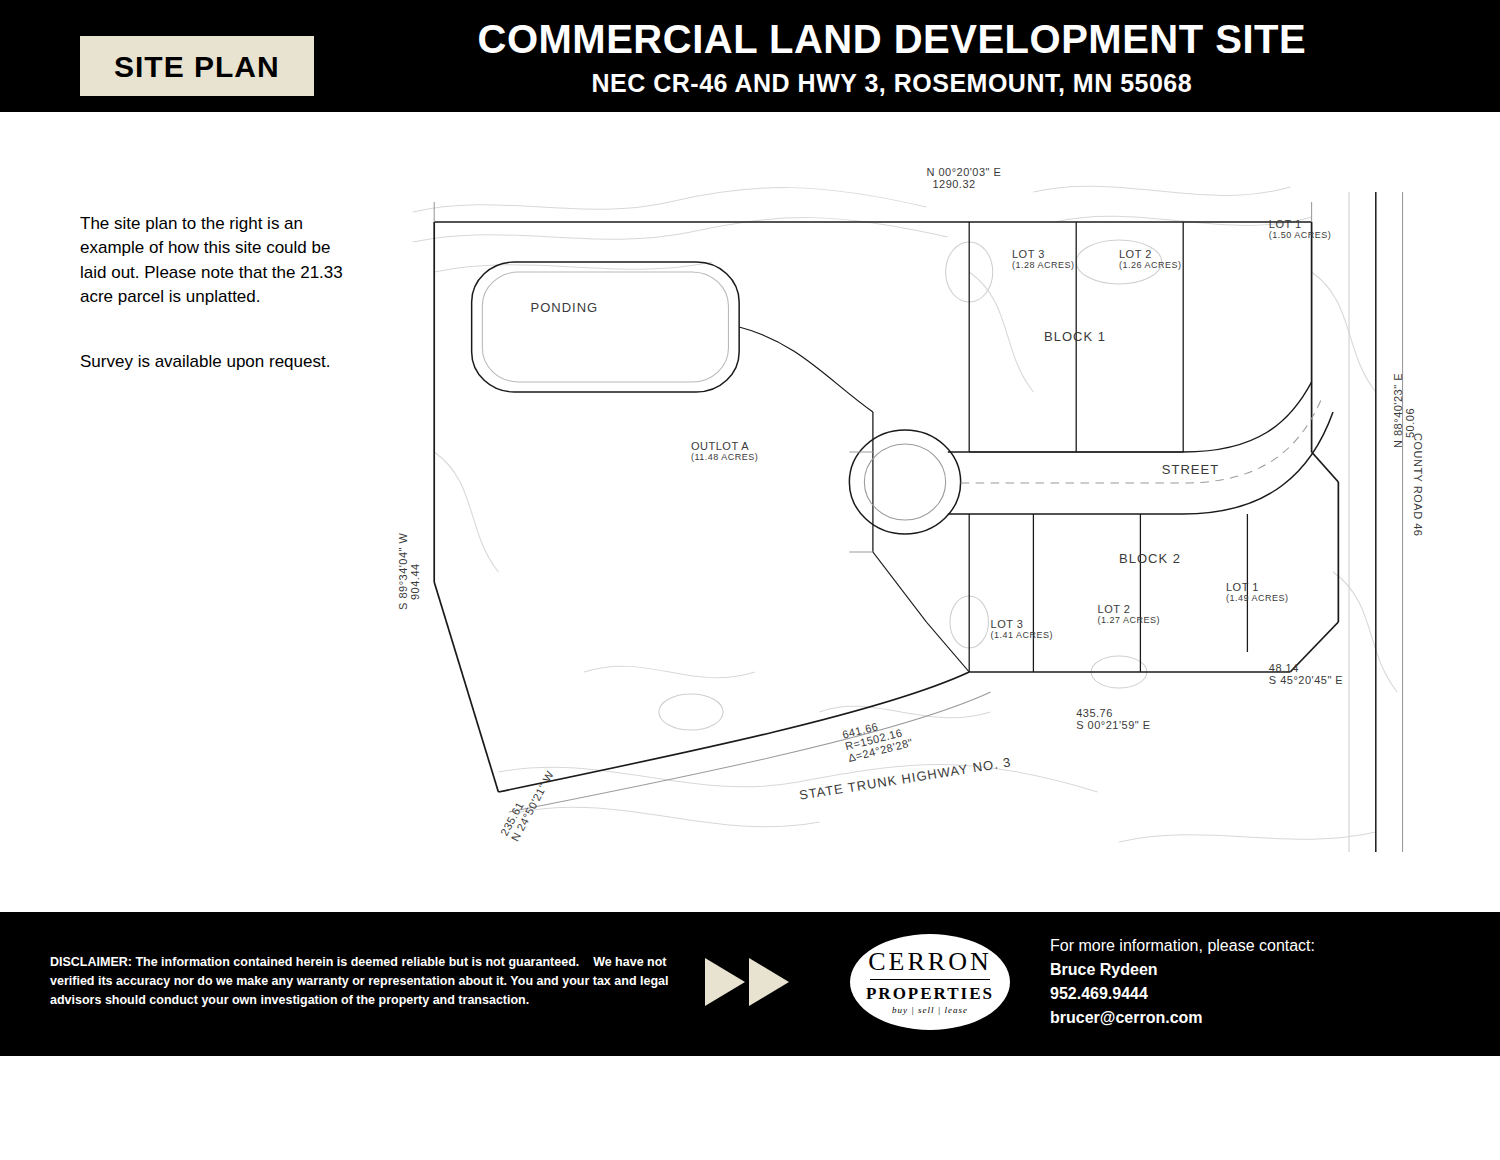SITE PLAN
COMMERCIAL LAND DEVELOPMENT SITE
NEC CR-46 AND HWY 3, ROSEMOUNT, MN 55068
The site plan to the right is an example of how this site could be laid out. Please note that the 21.33 acre parcel is unplatted.
Survey is available upon request.
N 00°20'03" E
1290.32 PONDING LOT 3(1.28 ACRES) LOT 2(1.26 ACRES) LOT 1(1.50 ACRES) BLOCK 1 STREET OUTLOT A(11.48 ACRES) BLOCK 2 LOT 3(1.41 ACRES) LOT 2(1.27 ACRES) LOT 1(1.49 ACRES) S 89°34'04" W
904.44 N 88°40'23" E
50.06 COUNTY ROAD 46 48.14
S 45°20'45" E 435.76
S 00°21'59" E 641.66
R=1502.16
Δ=24°28'28" STATE TRUNK HIGHWAY NO. 3 235.61
N 24°50'21" W
DISCLAIMER: The information contained herein is deemed reliable but is not guaranteed. We have not verified its accuracy nor do we make any warranty or representation about it. You and your tax and legal advisors should conduct your own investigation of the property and transaction.
CERRON
PROPERTIES
buy | sell | lease
For more information, please contact:
Bruce Rydeen
952.469.9444
brucer@cerron.com